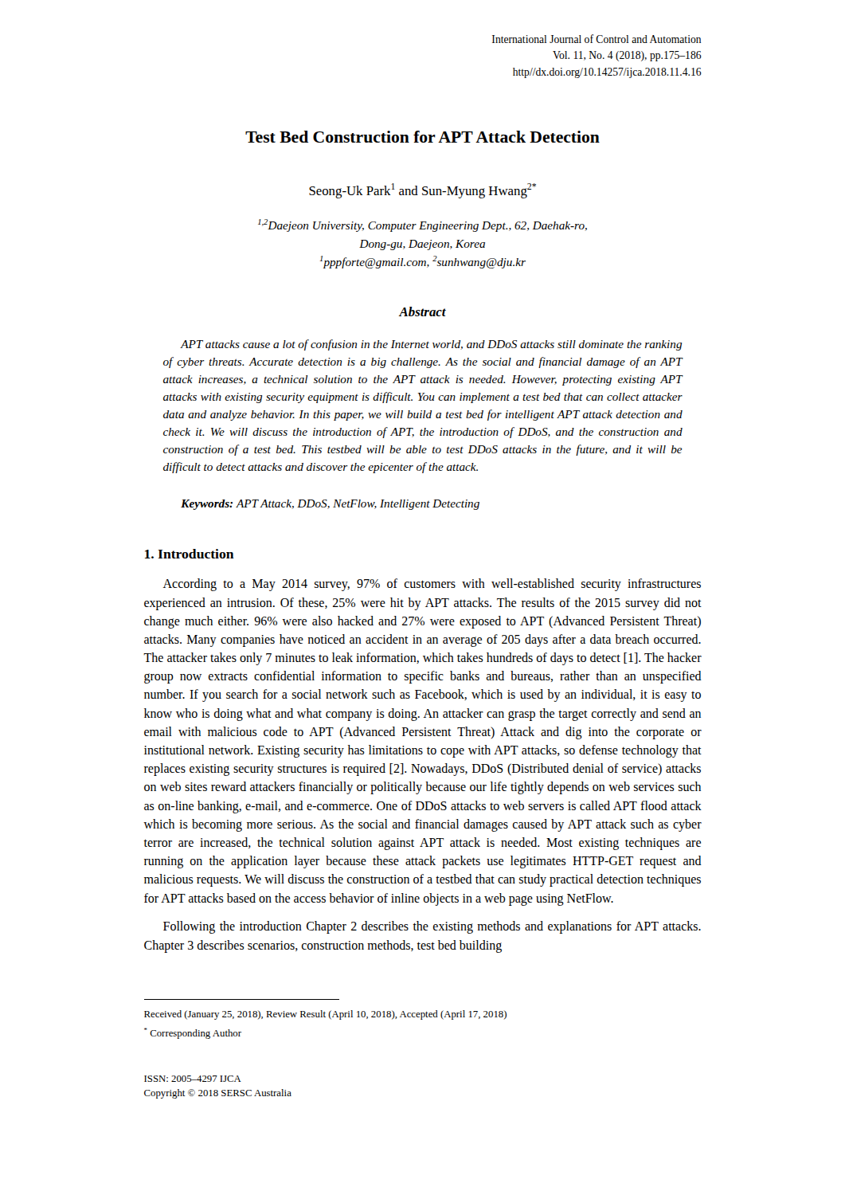International Journal of Control and Automation
Vol. 11, No. 4 (2018), pp.175–186
http//dx.doi.org/10.14257/ijca.2018.11.4.16
Test Bed Construction for APT Attack Detection
Seong-Uk Park1 and Sun-Myung Hwang2*
1,2Daejeon University, Computer Engineering Dept., 62, Daehak-ro,
Dong-gu, Daejeon, Korea
1pppforte@gmail.com, 2sunhwang@dju.kr
Abstract
APT attacks cause a lot of confusion in the Internet world, and DDoS attacks still dominate the ranking of cyber threats. Accurate detection is a big challenge. As the social and financial damage of an APT attack increases, a technical solution to the APT attack is needed. However, protecting existing APT attacks with existing security equipment is difficult. You can implement a test bed that can collect attacker data and analyze behavior. In this paper, we will build a test bed for intelligent APT attack detection and check it. We will discuss the introduction of APT, the introduction of DDoS, and the construction and construction of a test bed. This testbed will be able to test DDoS attacks in the future, and it will be difficult to detect attacks and discover the epicenter of the attack.
Keywords: APT Attack, DDoS, NetFlow, Intelligent Detecting
1. Introduction
According to a May 2014 survey, 97% of customers with well-established security infrastructures experienced an intrusion. Of these, 25% were hit by APT attacks. The results of the 2015 survey did not change much either. 96% were also hacked and 27% were exposed to APT (Advanced Persistent Threat) attacks. Many companies have noticed an accident in an average of 205 days after a data breach occurred. The attacker takes only 7 minutes to leak information, which takes hundreds of days to detect [1]. The hacker group now extracts confidential information to specific banks and bureaus, rather than an unspecified number. If you search for a social network such as Facebook, which is used by an individual, it is easy to know who is doing what and what company is doing. An attacker can grasp the target correctly and send an email with malicious code to APT (Advanced Persistent Threat) Attack and dig into the corporate or institutional network. Existing security has limitations to cope with APT attacks, so defense technology that replaces existing security structures is required [2]. Nowadays, DDoS (Distributed denial of service) attacks on web sites reward attackers financially or politically because our life tightly depends on web services such as on-line banking, e-mail, and e-commerce. One of DDoS attacks to web servers is called APT flood attack which is becoming more serious. As the social and financial damages caused by APT attack such as cyber terror are increased, the technical solution against APT attack is needed. Most existing techniques are running on the application layer because these attack packets use legitimates HTTP-GET request and malicious requests. We will discuss the construction of a testbed that can study practical detection techniques for APT attacks based on the access behavior of inline objects in a web page using NetFlow.
Following the introduction Chapter 2 describes the existing methods and explanations for APT attacks. Chapter 3 describes scenarios, construction methods, test bed building
Received (January 25, 2018), Review Result (April 10, 2018), Accepted (April 17, 2018)
* Corresponding Author
ISSN: 2005–4297 IJCA
Copyright © 2018 SERSC Australia